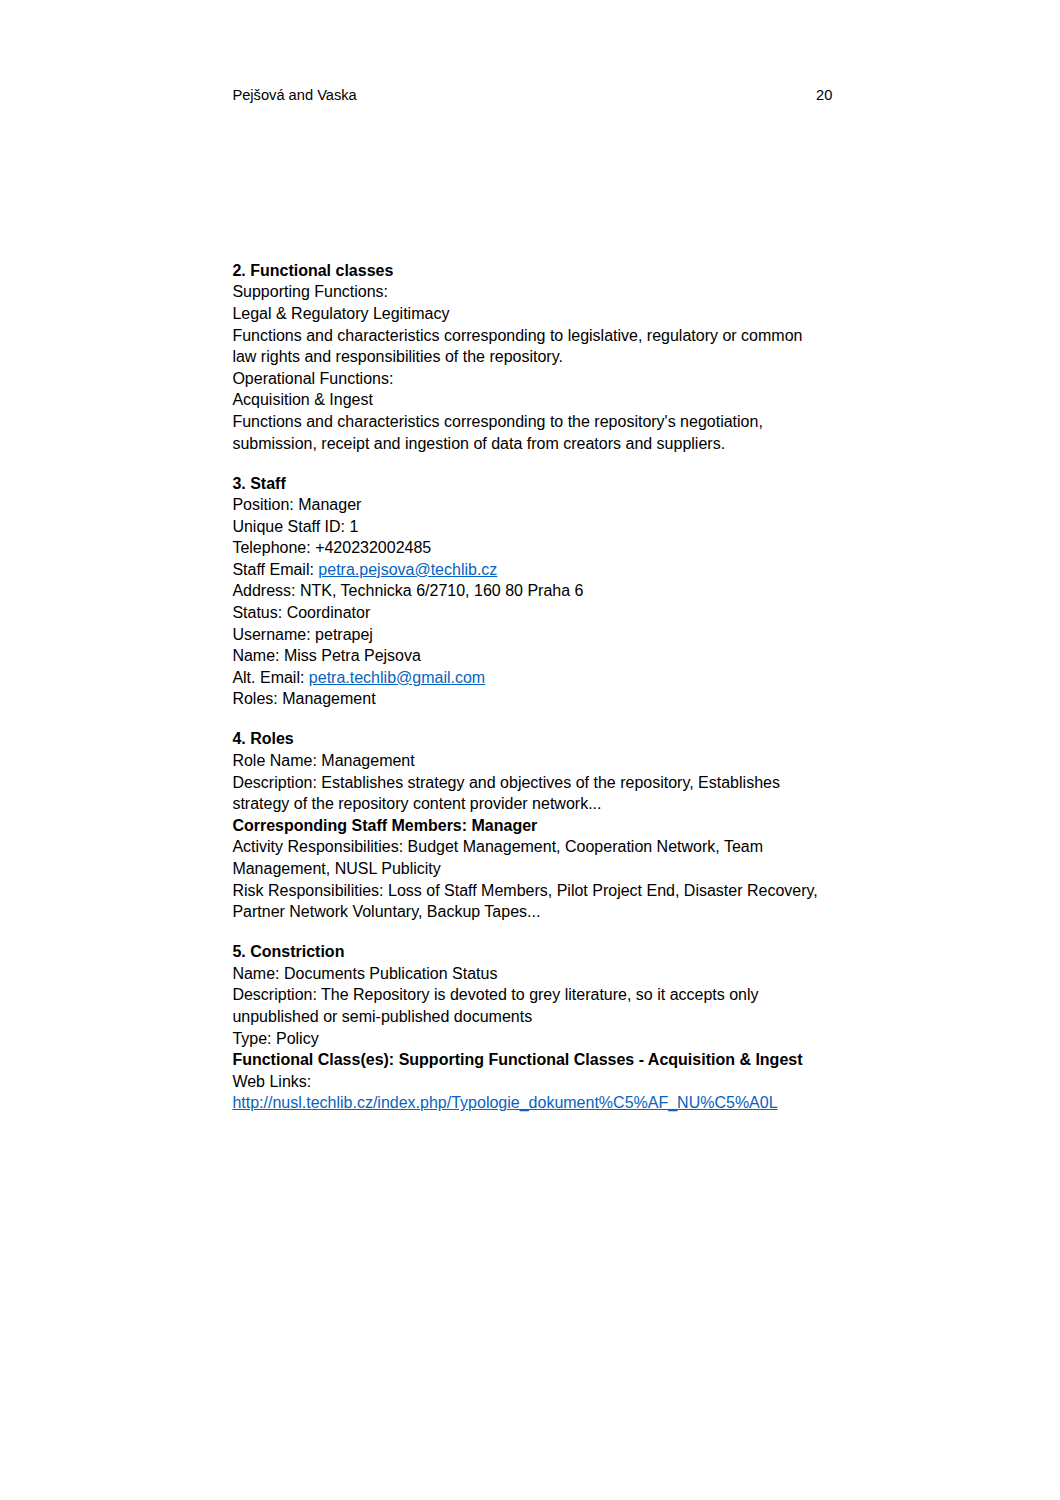Pejšová and Vaska 20
2. Functional classes
Supporting Functions:
Legal & Regulatory Legitimacy
Functions and characteristics corresponding to legislative, regulatory or common
law rights and responsibilities of the repository.
Operational Functions:
Acquisition & Ingest
Functions and characteristics corresponding to the repository's negotiation, submission, receipt and ingestion of data from creators and suppliers.
3. Staff
Position: Manager
Unique Staff ID: 1
Telephone: +420232002485
Staff Email: petra.pejsova@techlib.cz
Address: NTK, Technicka 6/2710, 160 80 Praha 6
Status: Coordinator
Username: petrapej
Name: Miss Petra Pejsova
Alt. Email: petra.techlib@gmail.com
Roles: Management
4. Roles
Role Name: Management
Description: Establishes strategy and objectives of the repository, Establishes strategy of the repository content provider network...
Corresponding Staff Members: Manager
Activity Responsibilities: Budget Management, Cooperation Network, Team Management, NUSL Publicity
Risk Responsibilities: Loss of Staff Members, Pilot Project End, Disaster Recovery, Partner Network Voluntary, Backup Tapes...
5. Constriction
Name: Documents Publication Status
Description: The Repository is devoted to grey literature, so it accepts only unpublished or semi-published documents
Type: Policy
Functional Class(es): Supporting Functional Classes - Acquisition & Ingest
Web Links:
http://nusl.techlib.cz/index.php/Typologie_dokument%C5%AF_NU%C5%A0L